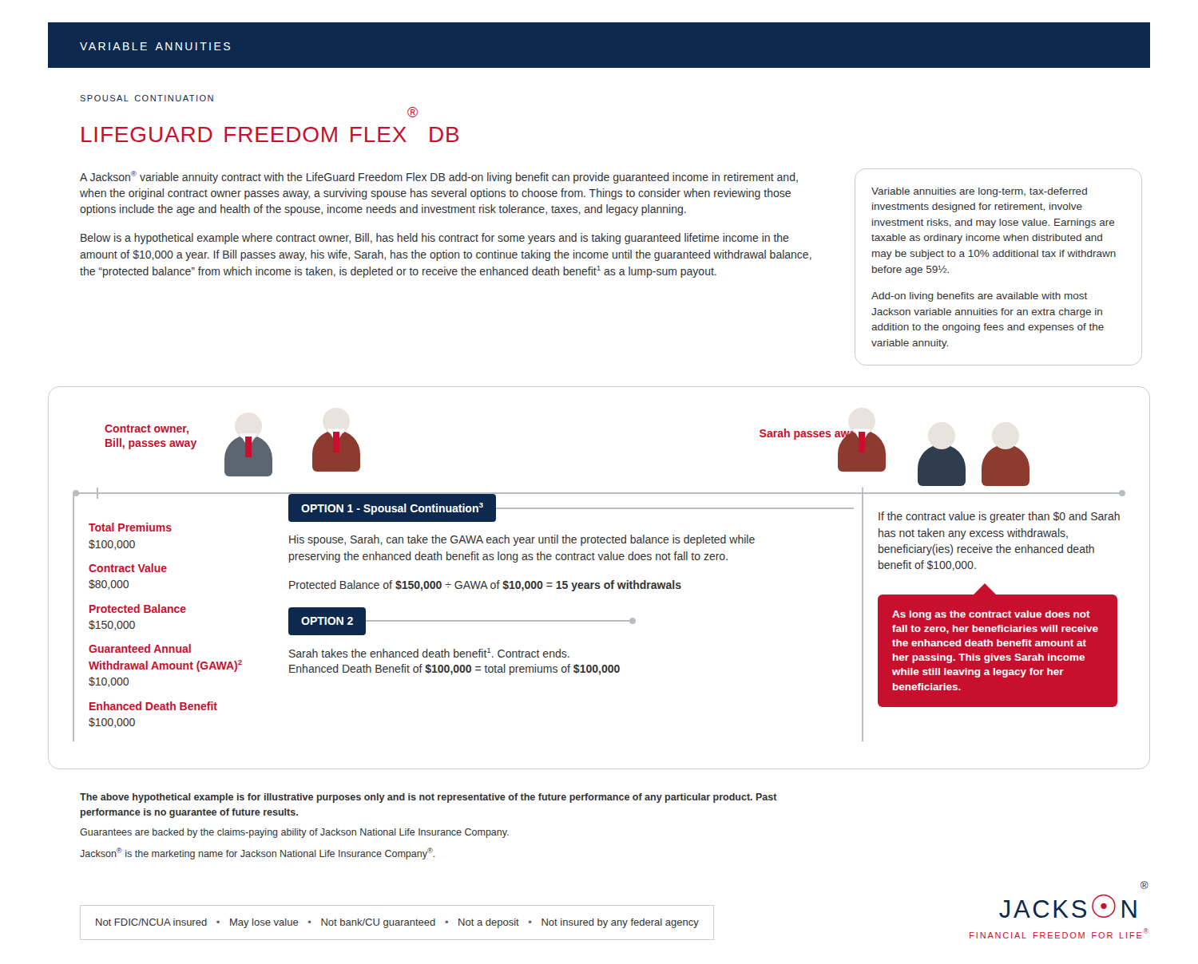Variable Annuities
Spousal Continuation
LifeGuard Freedom Flex® DB
A Jackson® variable annuity contract with the LifeGuard Freedom Flex DB add-on living benefit can provide guaranteed income in retirement and, when the original contract owner passes away, a surviving spouse has several options to choose from. Things to consider when reviewing those options include the age and health of the spouse, income needs and investment risk tolerance, taxes, and legacy planning.
Below is a hypothetical example where contract owner, Bill, has held his contract for some years and is taking guaranteed lifetime income in the amount of $10,000 a year. If Bill passes away, his wife, Sarah, has the option to continue taking the income until the guaranteed withdrawal balance, the “protected balance” from which income is taken, is depleted or to receive the enhanced death benefit1 as a lump-sum payout.
Variable annuities are long-term, tax-deferred investments designed for retirement, involve investment risks, and may lose value. Earnings are taxable as ordinary income when distributed and may be subject to a 10% additional tax if withdrawn before age 59½.
Add-on living benefits are available with most Jackson variable annuities for an extra charge in addition to the ongoing fees and expenses of the variable annuity.
Contract owner,
Bill, passes away
Sarah passes away
Total Premiums
$100,000
Contract Value
$80,000
Protected Balance
$150,000
Guaranteed Annual
Withdrawal Amount (GAWA)2
$10,000
Enhanced Death Benefit
$100,000
OPTION 1 - Spousal Continuation3
His spouse, Sarah, can take the GAWA each year until the protected balance is depleted while preserving the enhanced death benefit as long as the contract value does not fall to zero.
Protected Balance of $150,000 ÷ GAWA of $10,000 = 15 years of withdrawals
OPTION 2
Sarah takes the enhanced death benefit1. Contract ends.
Enhanced Death Benefit of $100,000 = total premiums of $100,000
If the contract value is greater than $0 and Sarah has not taken any excess withdrawals, beneficiary(ies) receive the enhanced death benefit of $100,000.
As long as the contract value does not fall to zero, her beneficiaries will receive the enhanced death benefit amount at her passing. This gives Sarah income while still leaving a legacy for her beneficiaries.
The above hypothetical example is for illustrative purposes only and is not representative of the future performance of any particular product. Past performance is no guarantee of future results.
Guarantees are backed by the claims-paying ability of Jackson National Life Insurance Company.
Jackson® is the marketing name for Jackson National Life Insurance Company®.
Not FDIC/NCUA insured • May lose value • Not bank/CU guaranteed • Not a deposit • Not insured by any federal agency
Jacks☉n®
Financial Freedom for Life®